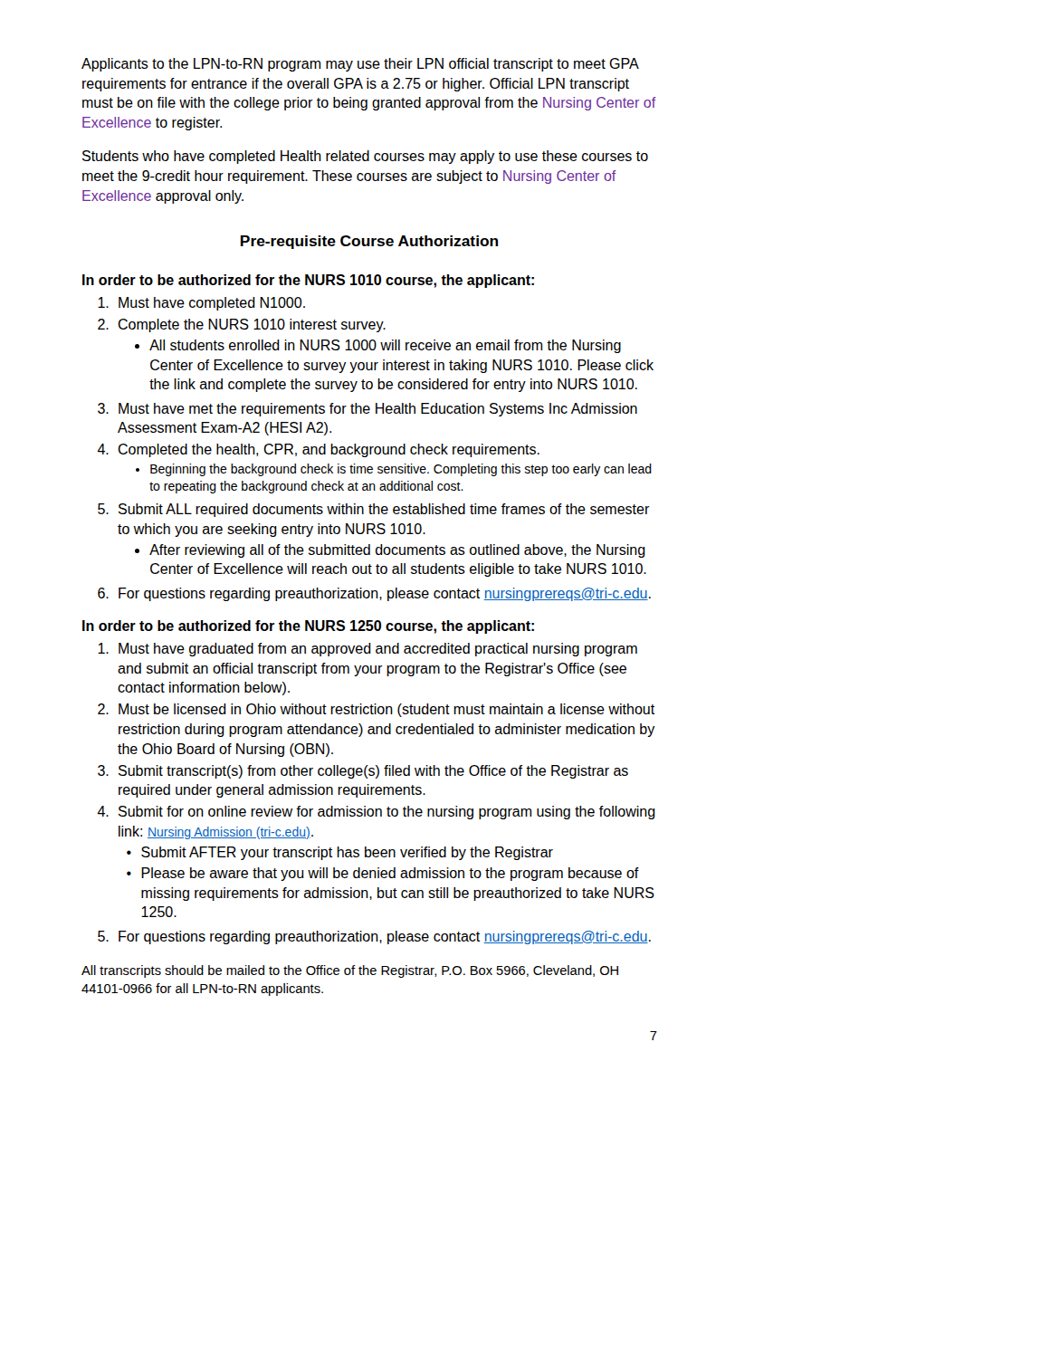Applicants to the LPN-to-RN program may use their LPN official transcript to meet GPA requirements for entrance if the overall GPA is a 2.75 or higher. Official LPN transcript must be on file with the college prior to being granted approval from the Nursing Center of Excellence to register.
Students who have completed Health related courses may apply to use these courses to meet the 9-credit hour requirement. These courses are subject to Nursing Center of Excellence approval only.
Pre-requisite Course Authorization
In order to be authorized for the NURS 1010 course, the applicant:
Must have completed N1000.
Complete the NURS 1010 interest survey.
All students enrolled in NURS 1000 will receive an email from the Nursing Center of Excellence to survey your interest in taking NURS 1010. Please click the link and complete the survey to be considered for entry into NURS 1010.
Must have met the requirements for the Health Education Systems Inc Admission Assessment Exam-A2 (HESI A2).
Completed the health, CPR, and background check requirements.
Beginning the background check is time sensitive. Completing this step too early can lead to repeating the background check at an additional cost.
Submit ALL required documents within the established time frames of the semester to which you are seeking entry into NURS 1010.
After reviewing all of the submitted documents as outlined above, the Nursing Center of Excellence will reach out to all students eligible to take NURS 1010.
For questions regarding preauthorization, please contact nursingprereqs@tri-c.edu.
In order to be authorized for the NURS 1250 course, the applicant:
Must have graduated from an approved and accredited practical nursing program and submit an official transcript from your program to the Registrar's Office (see contact information below).
Must be licensed in Ohio without restriction (student must maintain a license without restriction during program attendance) and credentialed to administer medication by the Ohio Board of Nursing (OBN).
Submit transcript(s) from other college(s) filed with the Office of the Registrar as required under general admission requirements.
Submit for on online review for admission to the nursing program using the following link: Nursing Admission (tri-c.edu).
Submit AFTER your transcript has been verified by the Registrar
Please be aware that you will be denied admission to the program because of missing requirements for admission, but can still be preauthorized to take NURS 1250.
For questions regarding preauthorization, please contact nursingprereqs@tri-c.edu.
All transcripts should be mailed to the Office of the Registrar, P.O. Box 5966, Cleveland, OH 44101-0966 for all LPN-to-RN applicants.
7